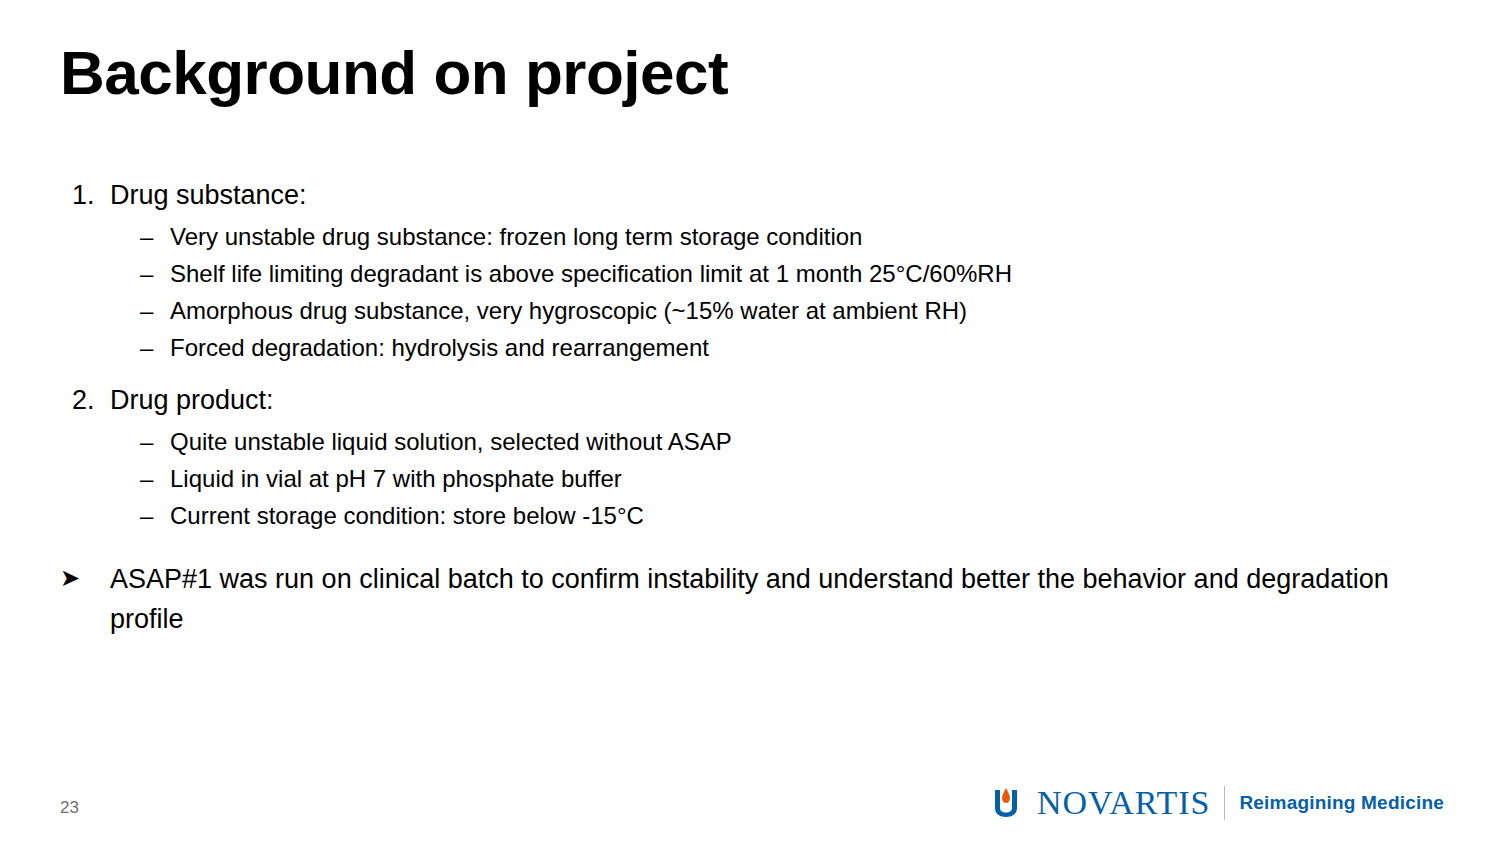Background on project
Drug substance:
Very unstable drug substance: frozen long term storage condition
Shelf life limiting degradant is above specification limit at 1 month 25°C/60%RH
Amorphous drug substance, very hygroscopic (~15% water at ambient RH)
Forced degradation: hydrolysis and rearrangement
Drug product:
Quite unstable liquid solution, selected without ASAP
Liquid in vial at pH 7 with phosphate buffer
Current storage condition: store below -15°C
ASAP#1 was run on clinical batch to confirm instability and understand better the behavior and degradation profile
23
NOVARTIS
Reimagining Medicine